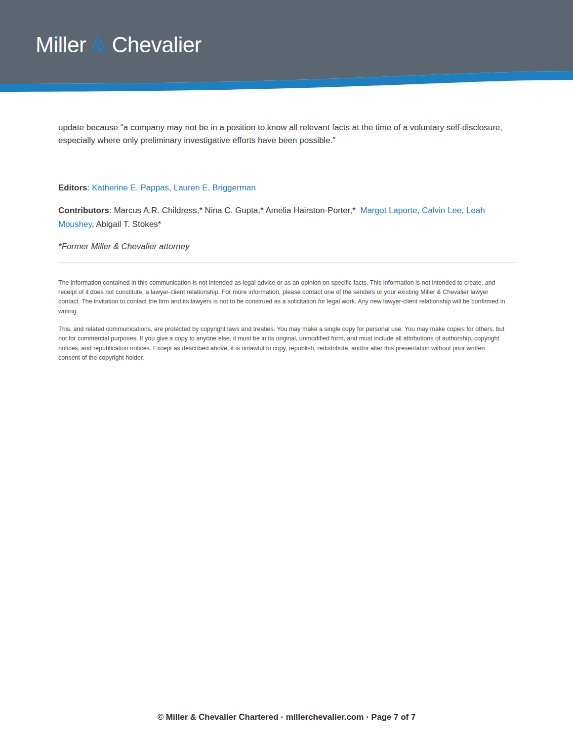Miller & Chevalier
update because "a company may not be in a position to know all relevant facts at the time of a voluntary self-disclosure, especially where only preliminary investigative efforts have been possible."
Editors: Katherine E. Pappas, Lauren E. Briggerman
Contributors: Marcus A.R. Childress,* Nina C. Gupta,* Amelia Hairston-Porter,* Margot Laporte, Calvin Lee, Leah Moushey, Abigail T. Stokes*
*Former Miller & Chevalier attorney
The information contained in this communication is not intended as legal advice or as an opinion on specific facts. This information is not intended to create, and receipt of it does not constitute, a lawyer-client relationship. For more information, please contact one of the senders or your existing Miller & Chevalier lawyer contact. The invitation to contact the firm and its lawyers is not to be construed as a solicitation for legal work. Any new lawyer-client relationship will be confirmed in writing.
This, and related communications, are protected by copyright laws and treaties. You may make a single copy for personal use. You may make copies for others, but not for commercial purposes. If you give a copy to anyone else, it must be in its original, unmodified form, and must include all attributions of authorship, copyright notices, and republication notices. Except as described above, it is unlawful to copy, republish, redistribute, and/or alter this presentation without prior written consent of the copyright holder.
© Miller & Chevalier Chartered · millerchevalier.com · Page 7 of 7